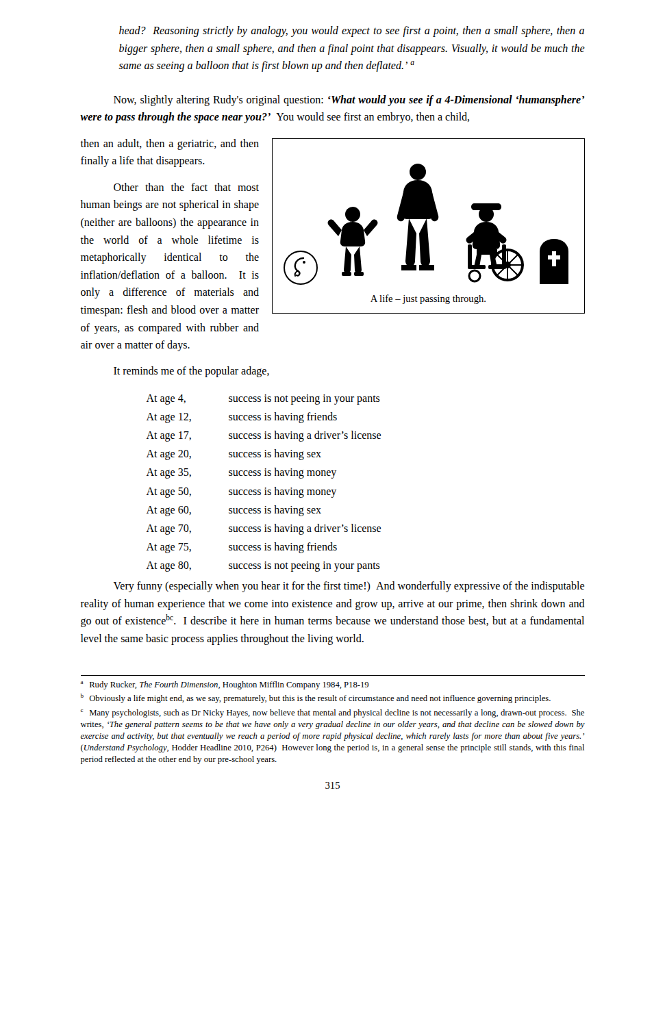head? Reasoning strictly by analogy, you would expect to see first a point, then a small sphere, then a bigger sphere, then a small sphere, and then a final point that disappears. Visually, it would be much the same as seeing a balloon that is first blown up and then deflated.’ a
Now, slightly altering Rudy's original question: ‘What would you see if a 4-Dimensional ‘humansphere’ were to pass through the space near you?’ You would see first an embryo, then a child,
A life – just passing through.
then an adult, then a geriatric, and then finally a life that disappears.
Other than the fact that most human beings are not spherical in shape (neither are balloons) the appearance in the world of a whole lifetime is metaphorically identical to the inflation/deflation of a balloon. It is only a difference of materials and timespan: flesh and blood over a matter of years, as compared with rubber and air over a matter of days.
It reminds me of the popular adage,
| At age 4, | success is not peeing in your pants |
| At age 12, | success is having friends |
| At age 17, | success is having a driver’s license |
| At age 20, | success is having sex |
| At age 35, | success is having money |
| At age 50, | success is having money |
| At age 60, | success is having sex |
| At age 70, | success is having a driver’s license |
| At age 75, | success is having friends |
| At age 80, | success is not peeing in your pants |
Very funny (especially when you hear it for the first time!) And wonderfully expressive of the indisputable reality of human experience that we come into existence and grow up, arrive at our prime, then shrink down and go out of existencebc. I describe it here in human terms because we understand those best, but at a fundamental level the same basic process applies throughout the living world.
aRudy Rucker, The Fourth Dimension, Houghton Mifflin Company 1984, P18-19
bObviously a life might end, as we say, prematurely, but this is the result of circumstance and need not influence governing principles.
cMany psychologists, such as Dr Nicky Hayes, now believe that mental and physical decline is not necessarily a long, drawn-out process. She writes, ‘The general pattern seems to be that we have only a very gradual decline in our older years, and that decline can be slowed down by exercise and activity, but that eventually we reach a period of more rapid physical decline, which rarely lasts for more than about five years.’ (Understand Psychology, Hodder Headline 2010, P264) However long the period is, in a general sense the principle still stands, with this final period reflected at the other end by our pre-school years.
315